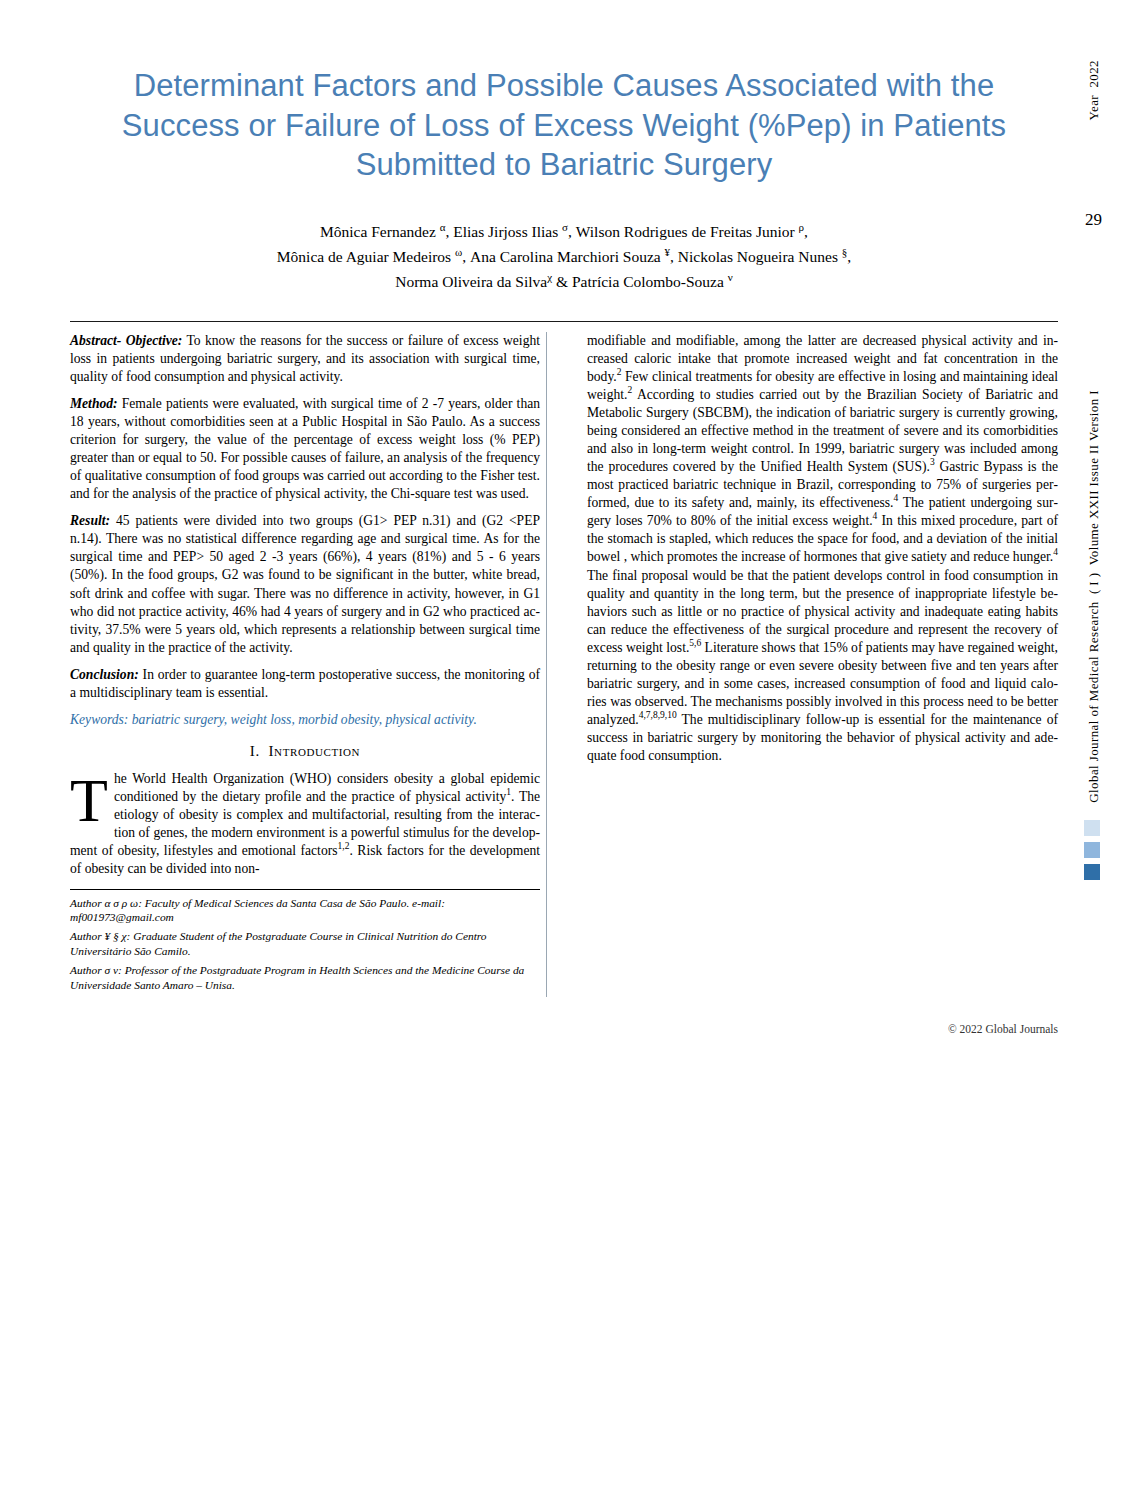Year 2022
29
Global Journal of Medical Research ( I ) Volume XXII Issue II Version I
Determinant Factors and Possible Causes Associated with the Success or Failure of Loss of Excess Weight (%Pep) in Patients Submitted to Bariatric Surgery
Mônica Fernandez α, Elias Jirjoss Ilias σ, Wilson Rodrigues de Freitas Junior ρ,
Mônica de Aguiar Medeiros ω, Ana Carolina Marchiori Souza ¥, Nickolas Nogueira Nunes §,
Norma Oliveira da Silvaχ & Patrícia Colombo-Souza ν
Abstract- Objective: To know the reasons for the success or failure of excess weight loss in patients undergoing bariatric surgery, and its association with surgical time, quality of food consumption and physical activity.
Method: Female patients were evaluated, with surgical time of 2 -7 years, older than 18 years, without comorbidities seen at a Public Hospital in São Paulo. As a success criterion for surgery, the value of the percentage of excess weight loss (% PEP) greater than or equal to 50. For possible causes of failure, an analysis of the frequency of qualitative consumption of food groups was carried out according to the Fisher test. and for the analysis of the practice of physical activity, the Chi-square test was used.
Result: 45 patients were divided into two groups (G1> PEP n.31) and (G2 <PEP n.14). There was no statistical difference regarding age and surgical time. As for the surgical time and PEP> 50 aged 2 -3 years (66%), 4 years (81%) and 5 - 6 years (50%). In the food groups, G2 was found to be significant in the butter, white bread, soft drink and coffee with sugar. There was no difference in activity, however, in G1 who did not practice activity, 46% had 4 years of surgery and in G2 who practiced activity, 37.5% were 5 years old, which represents a relationship between surgical time and quality in the practice of the activity.
Conclusion: In order to guarantee long-term postoperative success, the monitoring of a multidisciplinary team is essential.
Keywords: bariatric surgery, weight loss, morbid obesity, physical activity.
I. Introduction
The World Health Organization (WHO) considers obesity a global epidemic conditioned by the dietary profile and the practice of physical activity1. The etiology of obesity is complex and multifactorial, resulting from the interaction of genes, the modern environment is a powerful stimulus for the development of obesity, lifestyles and emotional factors1,2. Risk factors for the development of obesity can be divided into non-
Author α σ ρ ω: Faculty of Medical Sciences da Santa Casa de São Paulo. e-mail: mf001973@gmail.com
Author ¥ § χ: Graduate Student of the Postgraduate Course in Clinical Nutrition do Centro Universitário São Camilo.
Author σ ν: Professor of the Postgraduate Program in Health Sciences and the Medicine Course da Universidade Santo Amaro – Unisa.
modifiable and modifiable, among the latter are decreased physical activity and increased caloric intake that promote increased weight and fat concentration in the body.2 Few clinical treatments for obesity are effective in losing and maintaining ideal weight.2 According to studies carried out by the Brazilian Society of Bariatric and Metabolic Surgery (SBCBM), the indication of bariatric surgery is currently growing, being considered an effective method in the treatment of severe and its comorbidities and also in long-term weight control. In 1999, bariatric surgery was included among the procedures covered by the Unified Health System (SUS).3 Gastric Bypass is the most practiced bariatric technique in Brazil, corresponding to 75% of surgeries performed, due to its safety and, mainly, its effectiveness.4 The patient undergoing surgery loses 70% to 80% of the initial excess weight.4 In this mixed procedure, part of the stomach is stapled, which reduces the space for food, and a deviation of the initial bowel , which promotes the increase of hormones that give satiety and reduce hunger.4 The final proposal would be that the patient develops control in food consumption in quality and quantity in the long term, but the presence of inappropriate lifestyle behaviors such as little or no practice of physical activity and inadequate eating habits can reduce the effectiveness of the surgical procedure and represent the recovery of excess weight lost.5,6 Literature shows that 15% of patients may have regained weight, returning to the obesity range or even severe obesity between five and ten years after bariatric surgery, and in some cases, increased consumption of food and liquid calories was observed. The mechanisms possibly involved in this process need to be better analyzed.4,7,8,9,10 The multidisciplinary follow-up is essential for the maintenance of success in bariatric surgery by monitoring the behavior of physical activity and adequate food consumption.
© 2022 Global Journals